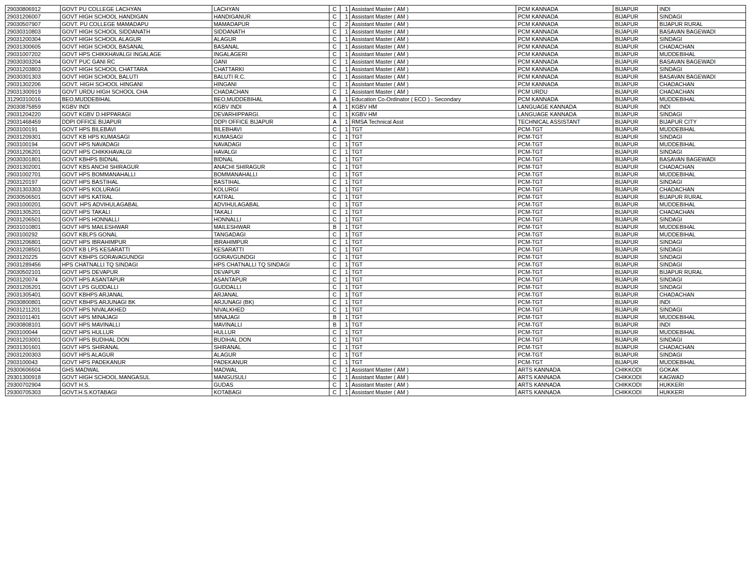| 29030806912 | GOVT PU COLLEGE LACHYAN | LACHYAN | C | 1 | Assistant Master ( AM ) | PCM KANNADA | BIJAPUR | INDI |
| 29031206007 | GOVT HIGH SCHOOL HANDIGAN | HANDIGANUR | C | 1 | Assistant Master ( AM ) | PCM KANNADA | BIJAPUR | SINDAGI |
| 29030507907 | GOVT. PU COLLEGE MAMADAPU | MAMADAPUR | C | 2 | Assistant Master ( AM ) | PCM KANNADA | BIJAPUR | BIJAPUR RURAL |
| 29030310803 | GOVT HIGH SCHOOL SIDDANATH | SIDDANATH | C | 1 | Assistant Master ( AM ) | PCM KANNADA | BIJAPUR | BASAVAN BAGEWADI |
| 29031200304 | GOVT HIGH SCHOOL ALAGUR | ALAGUR | C | 1 | Assistant Master ( AM ) | PCM KANNADA | BIJAPUR | SINDAGI |
| 29031300605 | GOVT HIGH SCHOOL BASANAL | BASANAL | C | 1 | Assistant Master ( AM ) | PCM KANNADA | BIJAPUR | CHADACHAN |
| 29031007202 | GOVT HPS CHIKKHAVALGI INGALAGE | INGALAGERI | C | 1 | Assistant Master ( AM ) | PCM KANNADA | BIJAPUR | MUDDEBIHAL |
| 29030303204 | GOVT PUC GANI RC | GANI | C | 1 | Assistant Master ( AM ) | PCM KANNADA | BIJAPUR | BASAVAN BAGEWADI |
| 29031203803 | GOVT HIGH SCHOOL CHATTARA | CHATTARKI | C | 1 | Assistant Master ( AM ) | PCM KANNADA | BIJAPUR | SINDAGI |
| 29030301303 | GOVT HIGH SCHOOL BALUTI | BALUTI R.C. | C | 1 | Assistant Master ( AM ) | PCM KANNADA | BIJAPUR | BASAVAN BAGEWADI |
| 29031302206 | GOVT. HIGH SCHOOL HINGANI | HINGANI | C | 1 | Assistant Master ( AM ) | PCM KANNADA | BIJAPUR | CHADACHAN |
| 29031300919 | GOVT URDU HIGH SCHOOL CHA | CHADACHAN | C | 1 | Assistant Master ( AM ) | PCM URDU | BIJAPUR | CHADACHAN |
| 31290310016 | BEO,MUDDEBIHAL | BEO,MUDDEBIHAL | A | 1 | Education Co-Ordinator ( ECO ) - Secondary | PCM KANNADA | BIJAPUR | MUDDEBIHAL |
| 29030875859 | KGBV INDI | KGBV INDI | A | 1 | KGBV HM | LANGUAGE KANNADA | BIJAPUR | INDI |
| 29031204220 | GOVT KGBV D.HIPPARAGI | DEVARHIPPARGI. | C | 1 | KGBV HM | LANGUAGE KANNADA | BIJAPUR | SINDAGI |
| 29031468459 | DDPI OFFICE BIJAPUR | DDPI OFFICE BIJAPUR | A | 1 | RMSA Technical Asst | TECHNICAL ASSISTANT | BIJAPUR | BIJAPUR CITY |
| 2903100191 | GOVT HPS BILEBAVI | BILEBHAVI | C | 1 | TGT | PCM-TGT | BIJAPUR | MUDDEBIHAL |
| 29031209301 | GOVT KB HPS KUMASAGI | KUMASAGI | C | 1 | TGT | PCM-TGT | BIJAPUR | SINDAGI |
| 2903100194 | GOVT HPS NAVADAGI | NAVADAGI | C | 1 | TGT | PCM-TGT | BIJAPUR | MUDDEBIHAL |
| 29031206201 | GOVT HPS CHIKKHAVALGI | HAVALGI | C | 1 | TGT | PCM-TGT | BIJAPUR | SINDAGI |
| 29030301801 | GOVT KBHPS BIDNAL | BIDNAL | C | 1 | TGT | PCM-TGT | BIJAPUR | BASAVAN BAGEWADI |
| 29031302001 | GOVT KBS ANCHI SHIRAGUR | ANACHI SHIRAGUR | C | 1 | TGT | PCM-TGT | BIJAPUR | CHADACHAN |
| 29031002701 | GOVT HPS BOMMANAHALLI | BOMMANAHALLI | C | 1 | TGT | PCM-TGT | BIJAPUR | MUDDEBIHAL |
| 2903120197 | GOVT HPS BASTIHAL | BASTIHAL | C | 1 | TGT | PCM-TGT | BIJAPUR | SINDAGI |
| 29031303303 | GOVT HPS KOLURAGI | KOLURGI | C | 1 | TGT | PCM-TGT | BIJAPUR | CHADACHAN |
| 29030506501 | GOVT HPS KATRAL | KATRAL | C | 1 | TGT | PCM-TGT | BIJAPUR | BIJAPUR RURAL |
| 29031000201 | GOVT. HPS ADVIHULAGABAL | ADVIHULAGABAL | C | 1 | TGT | PCM-TGT | BIJAPUR | MUDDEBIHAL |
| 29031305201 | GOVT HPS TAKALI | TAKALI | C | 1 | TGT | PCM-TGT | BIJAPUR | CHADACHAN |
| 29031206501 | GOVT HPS HONNALLI | HONNALLI | C | 1 | TGT | PCM-TGT | BIJAPUR | SINDAGI |
| 29031010801 | GOVT HPS MAILESHWAR | MAILESHWAR | B | 1 | TGT | PCM-TGT | BIJAPUR | MUDDEBIHAL |
| 2903100292 | GOVT KBLPS GONAL | TANGADAGI | C | 1 | TGT | PCM-TGT | BIJAPUR | MUDDEBIHAL |
| 29031206801 | GOVT HPS IBRAHIMPUR | IBRAHIMPUR | C | 1 | TGT | PCM-TGT | BIJAPUR | SINDAGI |
| 29031208501 | GOVT KB LPS KESARATTI | KESARATTI | C | 1 | TGT | PCM-TGT | BIJAPUR | SINDAGI |
| 2903120225 | GOVT KBHPS GORAVAGUNDGI | GORAVGUNDGI | C | 1 | TGT | PCM-TGT | BIJAPUR | SINDAGI |
| 29031289456 | HPS CHATNALLI TQ SINDAGI | HPS CHATNALLI TQ SINDAGI | C | 1 | TGT | PCM-TGT | BIJAPUR | SINDAGI |
| 29030502101 | GOVT HPS DEVAPUR | DEVAPUR | C | 1 | TGT | PCM-TGT | BIJAPUR | BIJAPUR RURAL |
| 2903120074 | GOVT HPS ASANTAPUR | ASANTAPUR | C | 1 | TGT | PCM-TGT | BIJAPUR | SINDAGI |
| 29031205201 | GOVT LPS GUDDALLI | GUDDALLI | C | 1 | TGT | PCM-TGT | BIJAPUR | SINDAGI |
| 29031305401 | GOVT KBHPS ARJANAL | ARJANAL | C | 1 | TGT | PCM-TGT | BIJAPUR | CHADACHAN |
| 29030800801 | GOVT KBHPS ARJUNAGI BK | ARJUNAGI (BK) | C | 1 | TGT | PCM-TGT | BIJAPUR | INDI |
| 29031211201 | GOVT HPS NIVALAKHED | NIVALKHED | C | 1 | TGT | PCM-TGT | BIJAPUR | SINDAGI |
| 29031011401 | GOVT HPS MINAJAGI | MINAJAGI | B | 1 | TGT | PCM-TGT | BIJAPUR | MUDDEBIHAL |
| 29030808101 | GOVT HPS MAVINALLI | MAVINALLI | B | 1 | TGT | PCM-TGT | BIJAPUR | INDI |
| 2903100044 | GOVT HPS HULLUR | HULLUR | C | 1 | TGT | PCM-TGT | BIJAPUR | MUDDEBIHAL |
| 29031203001 | GOVT HPS BUDIHAL DON | BUDIHAL DON | C | 1 | TGT | PCM-TGT | BIJAPUR | SINDAGI |
| 29031301601 | GOVT HPS SHIRANAL | SHIRANAL | C | 1 | TGT | PCM-TGT | BIJAPUR | CHADACHAN |
| 29031200303 | GOVT HPS ALAGUR | ALAGUR | C | 1 | TGT | PCM-TGT | BIJAPUR | SINDAGI |
| 2903100043 | GOVT HPS PADEKANUR | PADEKANUR | C | 1 | TGT | PCM-TGT | BIJAPUR | MUDDEBIHAL |
| 29300606604 | GHS MADWAL | MADWAL | C | 1 | Assistant Master ( AM ) | ARTS KANNADA | CHIKKODI | GOKAK |
| 29301300918 | GOVT HIGH SCHOOL.MANGASUL | MANGUSULI | C | 1 | Assistant Master ( AM ) | ARTS KANNADA | CHIKKODI | KAGWAD |
| 29300702904 | GOVT H.S. | GUDAS | C | 1 | Assistant Master ( AM ) | ARTS KANNADA | CHIKKODI | HUKKERI |
| 29300705303 | GOVT.H.S.KOTABAGI | KOTABAGI | C | 1 | Assistant Master ( AM ) | ARTS KANNADA | CHIKKODI | HUKKERI |